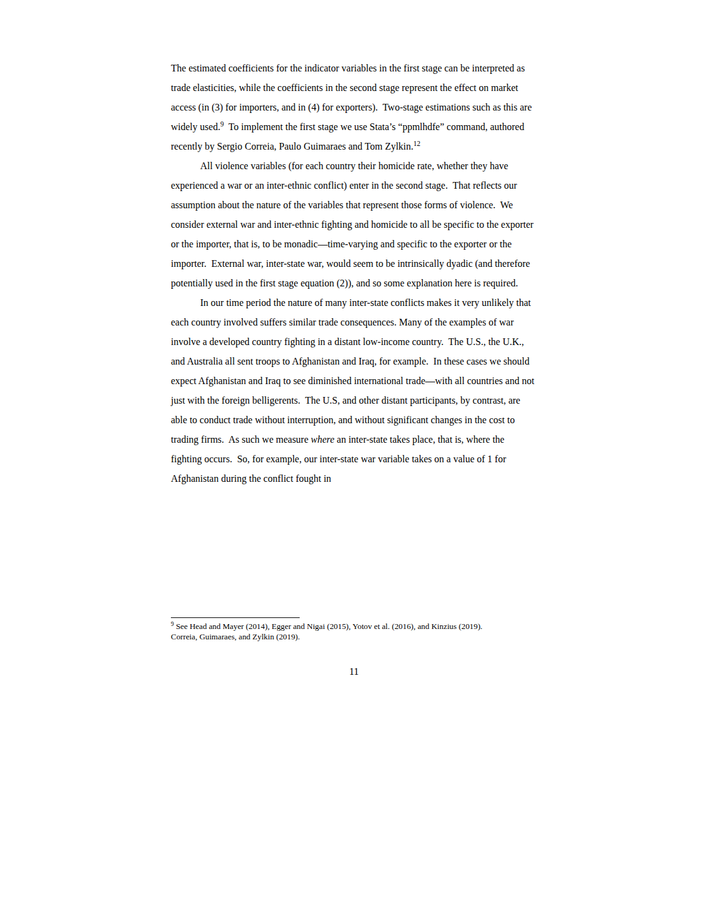The estimated coefficients for the indicator variables in the first stage can be interpreted as trade elasticities, while the coefficients in the second stage represent the effect on market access (in (3) for importers, and in (4) for exporters). Two-stage estimations such as this are widely used.9 To implement the first stage we use Stata’s “ppmlhdfe” command, authored recently by Sergio Correia, Paulo Guimaraes and Tom Zylkin.12
All violence variables (for each country their homicide rate, whether they have experienced a war or an inter-ethnic conflict) enter in the second stage. That reflects our assumption about the nature of the variables that represent those forms of violence. We consider external war and inter-ethnic fighting and homicide to all be specific to the exporter or the importer, that is, to be monadic—time-varying and specific to the exporter or the importer. External war, inter-state war, would seem to be intrinsically dyadic (and therefore potentially used in the first stage equation (2)), and so some explanation here is required.
In our time period the nature of many inter-state conflicts makes it very unlikely that each country involved suffers similar trade consequences. Many of the examples of war involve a developed country fighting in a distant low-income country. The U.S., the U.K., and Australia all sent troops to Afghanistan and Iraq, for example. In these cases we should expect Afghanistan and Iraq to see diminished international trade—with all countries and not just with the foreign belligerents. The U.S, and other distant participants, by contrast, are able to conduct trade without interruption, and without significant changes in the cost to trading firms. As such we measure where an inter-state takes place, that is, where the fighting occurs. So, for example, our inter-state war variable takes on a value of 1 for Afghanistan during the conflict fought in
9 See Head and Mayer (2014), Egger and Nigai (2015), Yotov et al. (2016), and Kinzius (2019).
Correia, Guimaraes, and Zylkin (2019).
11